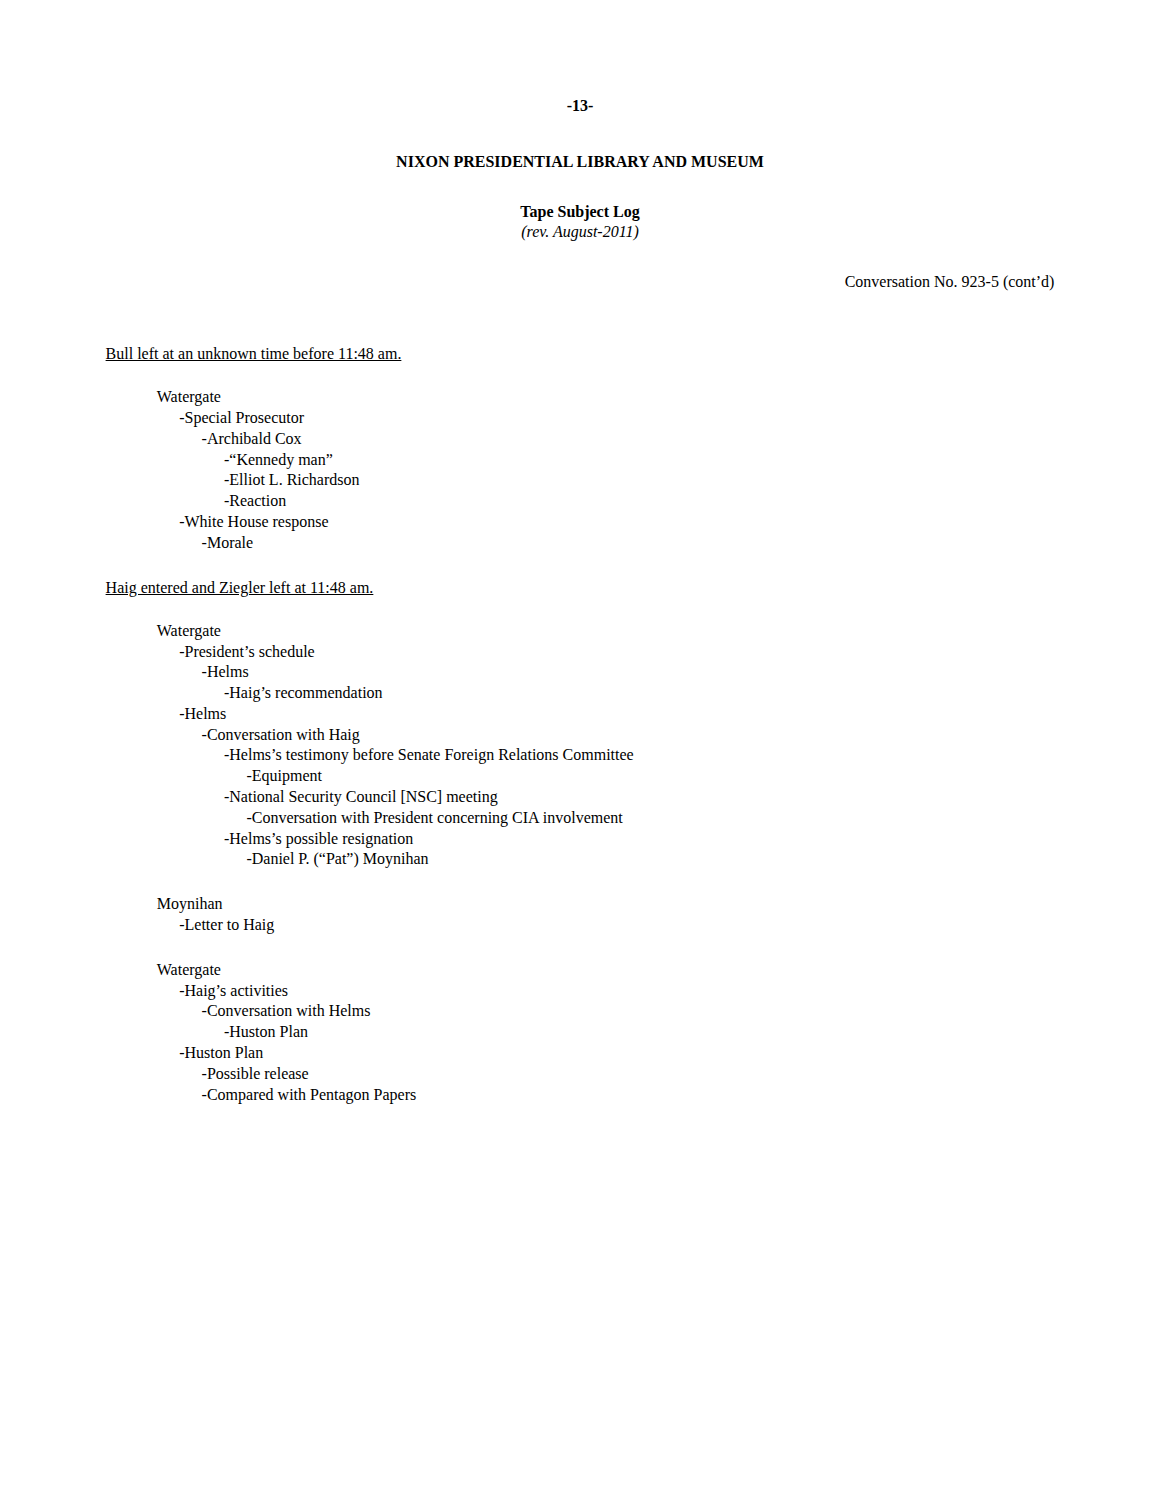-13-
NIXON PRESIDENTIAL LIBRARY AND MUSEUM
Tape Subject Log
(rev. August-2011)
Conversation No. 923-5 (cont’d)
Bull left at an unknown time before 11:48 am.
Watergate
-Special Prosecutor
-Archibald Cox
-“Kennedy man”
-Elliot L. Richardson
-Reaction
-White House response
-Morale
Haig entered and Ziegler left at 11:48 am.
Watergate
-President’s schedule
-Helms
-Haig’s recommendation
-Helms
-Conversation with Haig
-Helms’s testimony before Senate Foreign Relations Committee
-Equipment
-National Security Council [NSC] meeting
-Conversation with President concerning CIA involvement
-Helms’s possible resignation
-Daniel P. (“Pat”) Moynihan
Moynihan
-Letter to Haig
Watergate
-Haig’s activities
-Conversation with Helms
-Huston Plan
-Huston Plan
-Possible release
-Compared with Pentagon Papers